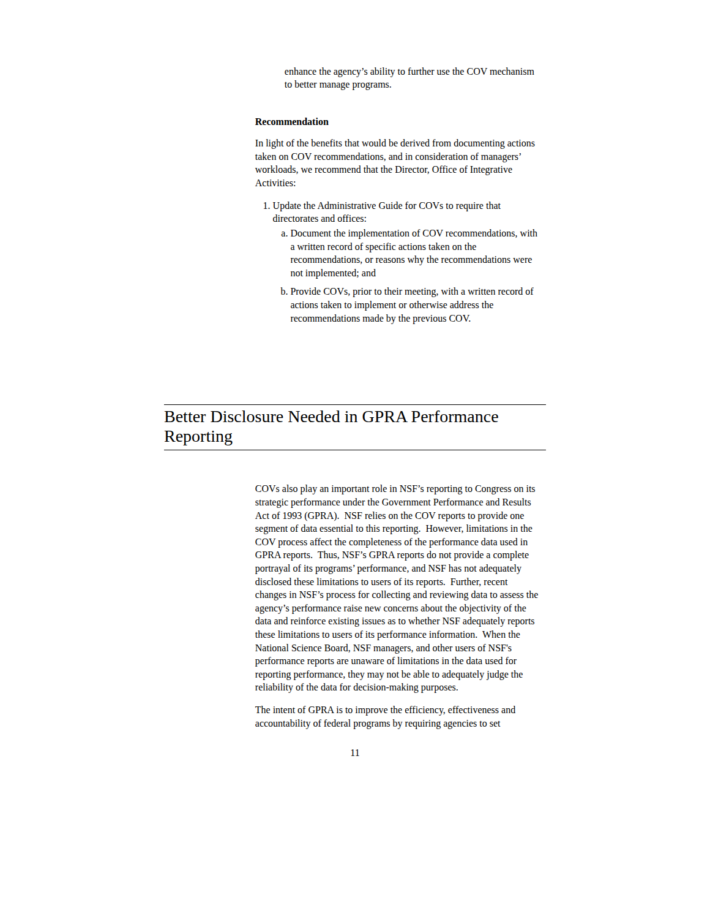enhance the agency’s ability to further use the COV mechanism to better manage programs.
Recommendation
In light of the benefits that would be derived from documenting actions taken on COV recommendations, and in consideration of managers’ workloads, we recommend that the Director, Office of Integrative Activities:
Update the Administrative Guide for COVs to require that directorates and offices:
Document the implementation of COV recommendations, with a written record of specific actions taken on the recommendations, or reasons why the recommendations were not implemented; and
Provide COVs, prior to their meeting, with a written record of actions taken to implement or otherwise address the recommendations made by the previous COV.
Better Disclosure Needed in GPRA Performance Reporting
COVs also play an important role in NSF’s reporting to Congress on its strategic performance under the Government Performance and Results Act of 1993 (GPRA). NSF relies on the COV reports to provide one segment of data essential to this reporting. However, limitations in the COV process affect the completeness of the performance data used in GPRA reports. Thus, NSF’s GPRA reports do not provide a complete portrayal of its programs’ performance, and NSF has not adequately disclosed these limitations to users of its reports. Further, recent changes in NSF’s process for collecting and reviewing data to assess the agency’s performance raise new concerns about the objectivity of the data and reinforce existing issues as to whether NSF adequately reports these limitations to users of its performance information. When the National Science Board, NSF managers, and other users of NSF's performance reports are unaware of limitations in the data used for reporting performance, they may not be able to adequately judge the reliability of the data for decision-making purposes.
The intent of GPRA is to improve the efficiency, effectiveness and accountability of federal programs by requiring agencies to set
11